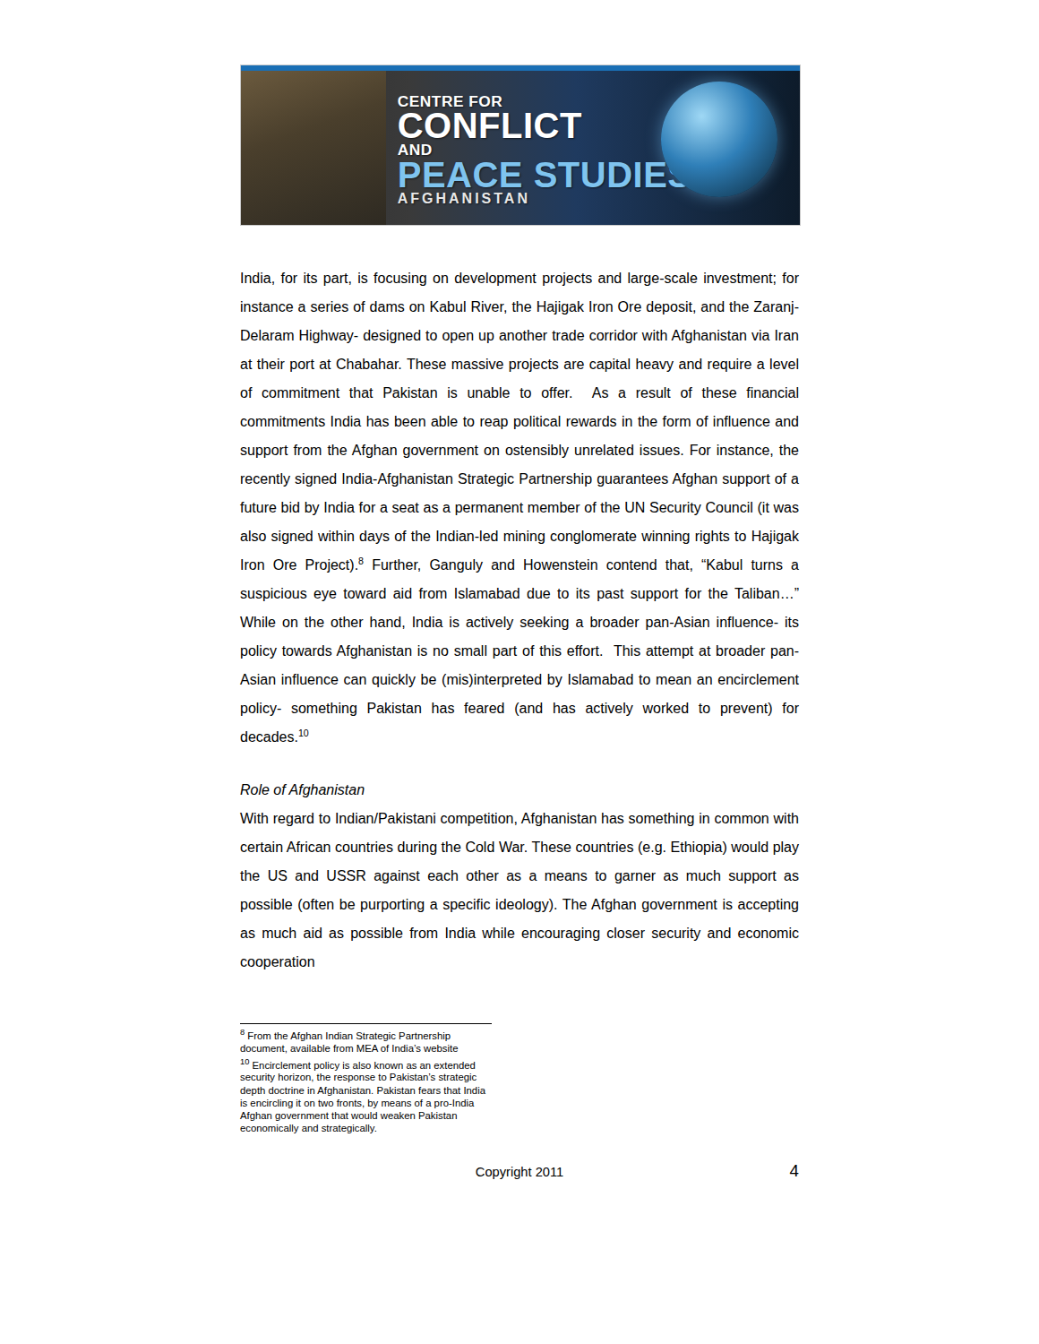CENTRE FOR
CONFLICT
AND
PEACE STUDIES
AFGHANISTAN
India, for its part, is focusing on development projects and large-scale investment; for instance a series of dams on Kabul River, the Hajigak Iron Ore deposit, and the Zaranj-Delaram Highway- designed to open up another trade corridor with Afghanistan via Iran at their port at Chabahar. These massive projects are capital heavy and require a level of commitment that Pakistan is unable to offer. As a result of these financial commitments India has been able to reap political rewards in the form of influence and support from the Afghan government on ostensibly unrelated issues. For instance, the recently signed India-Afghanistan Strategic Partnership guarantees Afghan support of a future bid by India for a seat as a permanent member of the UN Security Council (it was also signed within days of the Indian-led mining conglomerate winning rights to Hajigak Iron Ore Project).8 Further, Ganguly and Howenstein contend that, “Kabul turns a suspicious eye toward aid from Islamabad due to its past support for the Taliban…” While on the other hand, India is actively seeking a broader pan-Asian influence- its policy towards Afghanistan is no small part of this effort. This attempt at broader pan-Asian influence can quickly be (mis)interpreted by Islamabad to mean an encirclement policy- something Pakistan has feared (and has actively worked to prevent) for decades.10
Role of Afghanistan
With regard to Indian/Pakistani competition, Afghanistan has something in common with certain African countries during the Cold War. These countries (e.g. Ethiopia) would play the US and USSR against each other as a means to garner as much support as possible (often be purporting a specific ideology). The Afghan government is accepting as much aid as possible from India while encouraging closer security and economic cooperation
8 From the Afghan Indian Strategic Partnership document, available from MEA of India’s website
10 Encirclement policy is also known as an extended security horizon, the response to Pakistan’s strategic depth doctrine in Afghanistan. Pakistan fears that India is encircling it on two fronts, by means of a pro-India Afghan government that would weaken Pakistan economically and strategically.
Copyright 2011
4